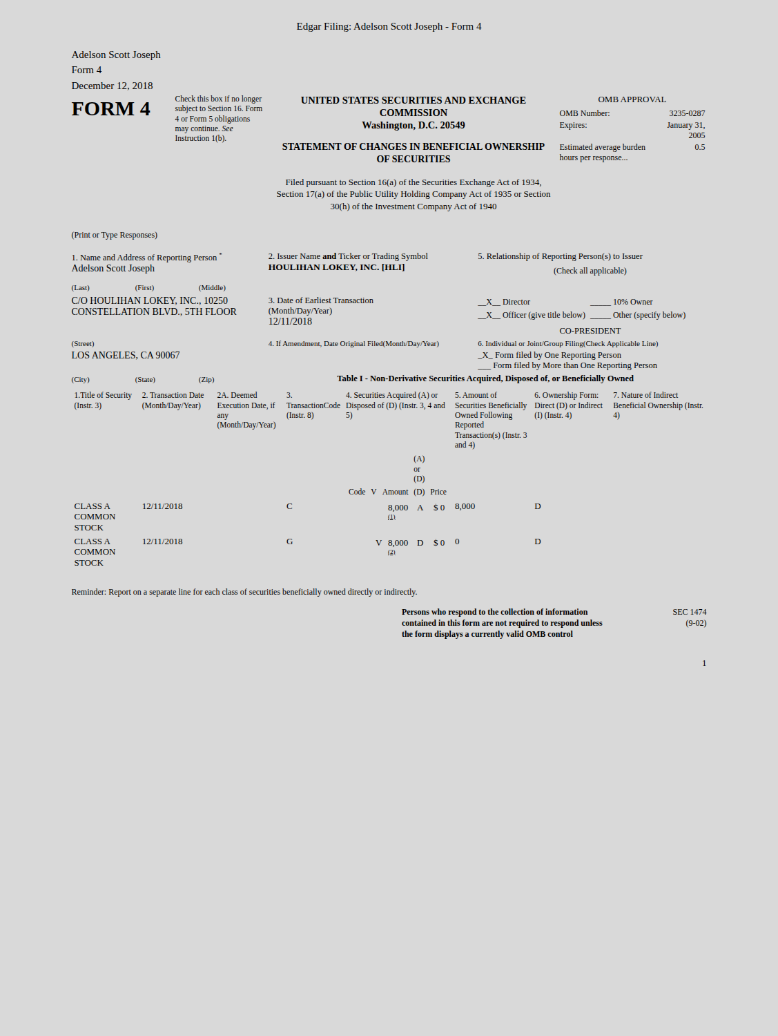Edgar Filing: Adelson Scott Joseph - Form 4
Adelson Scott Joseph
Form 4
December 12, 2018
FORM 4
Check this box if no longer subject to Section 16. Form 4 or Form 5 obligations may continue. See Instruction 1(b).
UNITED STATES SECURITIES AND EXCHANGE COMMISSION
Washington, D.C. 20549
STATEMENT OF CHANGES IN BENEFICIAL OWNERSHIP OF SECURITIES
Filed pursuant to Section 16(a) of the Securities Exchange Act of 1934,
Section 17(a) of the Public Utility Holding Company Act of 1935 or Section
30(h) of the Investment Company Act of 1940
OMB APPROVAL
| OMB Number: | 3235-0287 |
| Expires: | January 31, 2005 |
| Estimated average burden hours per response... | 0.5 |
(Print or Type Responses)
| 1. Name and Address of Reporting Person * Adelson Scott Joseph | 2. Issuer Name and Ticker or Trading Symbol HOULIHAN LOKEY, INC. [HLI] | 5. Relationship of Reporting Person(s) to Issuer (Check all applicable) |
| / (Last) / (First) / (Middle) / | | |
| C/O HOULIHAN LOKEY, INC., 10250 CONSTELLATION BLVD., 5TH FLOOR | 3. Date of Earliest Transaction (Month/Day/Year) 12/11/2018 | / __X__ Director / _____ 10% Owner / / __X__ Officer (give title below) / _____ Other (specify below) / CO-PRESIDENT |
| (Street) | 4. If Amendment, Date Original Filed(Month/Day/Year) | 6. Individual or Joint/Group Filing(Check Applicable Line) |
| LOS ANGELES, CA 90067 | | _X_ Form filed by One Reporting Person ___ Form filed by More than One Reporting Person |
| / (City) / (State) / (Zip) / | Table I - Non-Derivative Securities Acquired, Disposed of, or Beneficially Owned |
| 1.Title of Security (Instr. 3) | 2. Transaction Date (Month/Day/Year) | 2A. Deemed Execution Date, if any (Month/Day/Year) | 3. TransactionCode (Instr. 8) | 4. Securities Acquired (A) or Disposed of (D) (Instr. 3, 4 and 5) | 5. Amount of Securities Beneficially Owned Following Reported Transaction(s) (Instr. 3 and 4) | 6. Ownership Form: Direct (D) or Indirect (I) (Instr. 4) | 7. Nature of Indirect Beneficial Ownership (Instr. 4) |
| --- | --- | --- | --- | --- | --- | --- | --- |
| | | | | / / / / (A) or (D) / / / Code / V / Amount / (D) / Price / | | | |
| CLASS A COMMON STOCK | 12/11/2018 | | C | / / / 8,000 (1) / A / $ 0 / | 8,000 | D | |
| CLASS A COMMON STOCK | 12/11/2018 | | G | / / V / 8,000 (2) / D / $ 0 / | 0 | D | |
Reminder: Report on a separate line for each class of securities beneficially owned directly or indirectly.
Persons who respond to the collection of information contained in this form are not required to respond unless the form displays a currently valid OMB control
SEC 1474
(9-02)
1